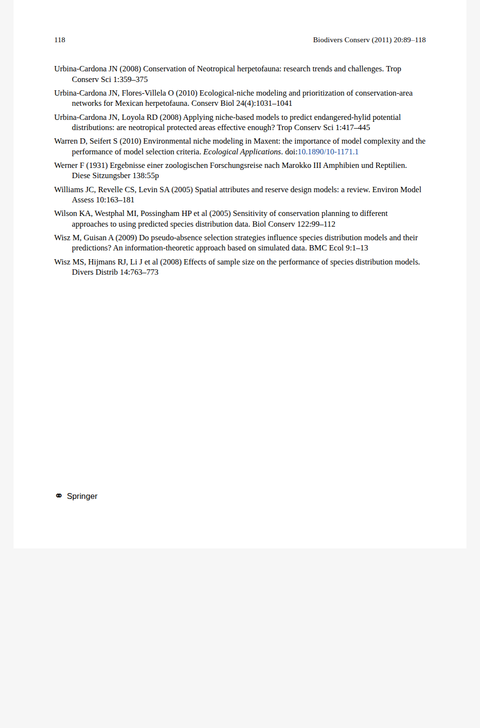118 Biodivers Conserv (2011) 20:89–118
Urbina-Cardona JN (2008) Conservation of Neotropical herpetofauna: research trends and challenges. Trop Conserv Sci 1:359–375
Urbina-Cardona JN, Flores-Villela O (2010) Ecological-niche modeling and prioritization of conservation-area networks for Mexican herpetofauna. Conserv Biol 24(4):1031–1041
Urbina-Cardona JN, Loyola RD (2008) Applying niche-based models to predict endangered-hylid potential distributions: are neotropical protected areas effective enough? Trop Conserv Sci 1:417–445
Warren D, Seifert S (2010) Environmental niche modeling in Maxent: the importance of model complexity and the performance of model selection criteria. Ecological Applications. doi:10.1890/10-1171.1
Werner F (1931) Ergebnisse einer zoologischen Forschungsreise nach Marokko III Amphibien und Reptilien. Diese Sitzungsber 138:55p
Williams JC, Revelle CS, Levin SA (2005) Spatial attributes and reserve design models: a review. Environ Model Assess 10:163–181
Wilson KA, Westphal MI, Possingham HP et al (2005) Sensitivity of conservation planning to different approaches to using predicted species distribution data. Biol Conserv 122:99–112
Wisz M, Guisan A (2009) Do pseudo-absence selection strategies influence species distribution models and their predictions? An information-theoretic approach based on simulated data. BMC Ecol 9:1–13
Wisz MS, Hijmans RJ, Li J et al (2008) Effects of sample size on the performance of species distribution models. Divers Distrib 14:763–773
⚭ Springer